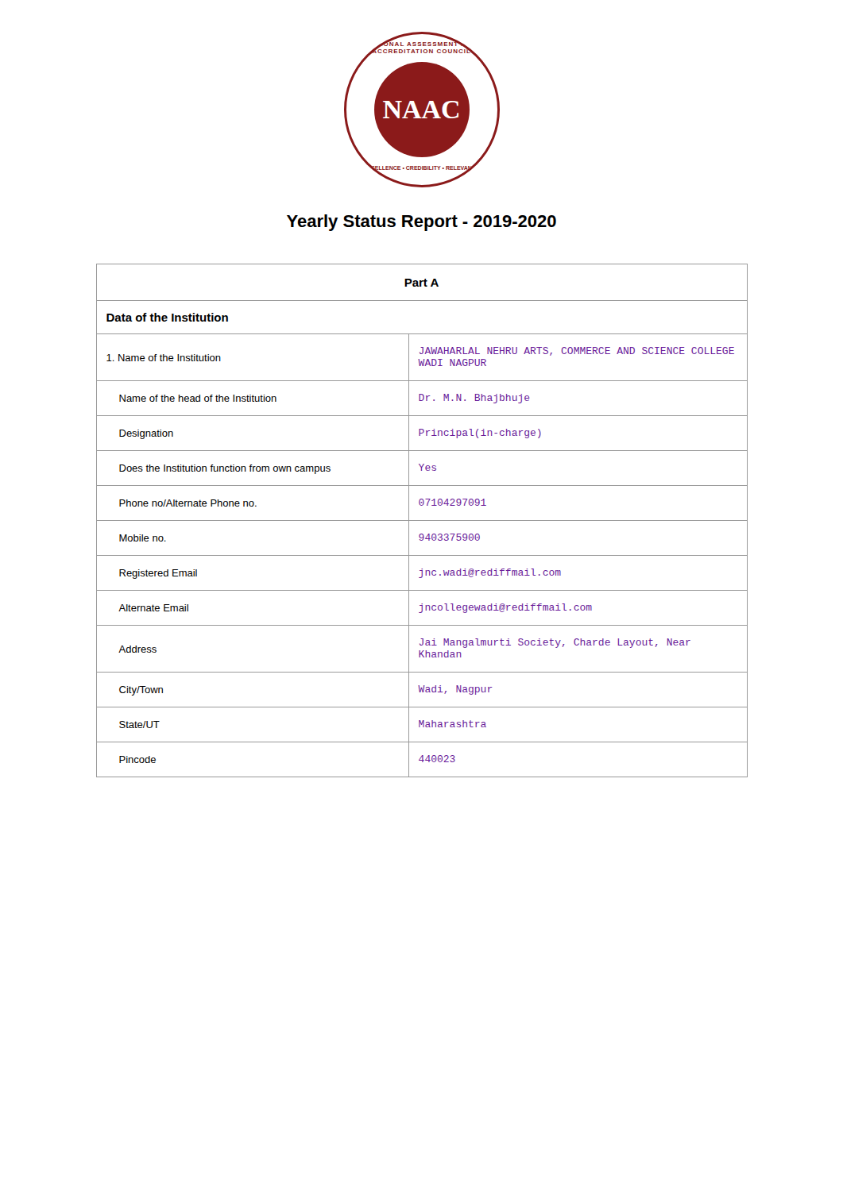NATIONAL ASSESSMENT AND ACCREDITATION COUNCIL
NAAC
EXCELLENCE • CREDIBILITY • RELEVANCE
Yearly Status Report - 2019-2020
| Part A |
| Data of the Institution |
| 1. Name of the Institution | JAWAHARLAL NEHRU ARTS, COMMERCE AND SCIENCE COLLEGE WADI NAGPUR |
| Name of the head of the Institution | Dr. M.N. Bhajbhuje |
| Designation | Principal(in-charge) |
| Does the Institution function from own campus | Yes |
| Phone no/Alternate Phone no. | 07104297091 |
| Mobile no. | 9403375900 |
| Registered Email | jnc.wadi@rediffmail.com |
| Alternate Email | jncollegewadi@rediffmail.com |
| Address | Jai Mangalmurti Society, Charde Layout, Near Khandan |
| City/Town | Wadi, Nagpur |
| State/UT | Maharashtra |
| Pincode | 440023 |